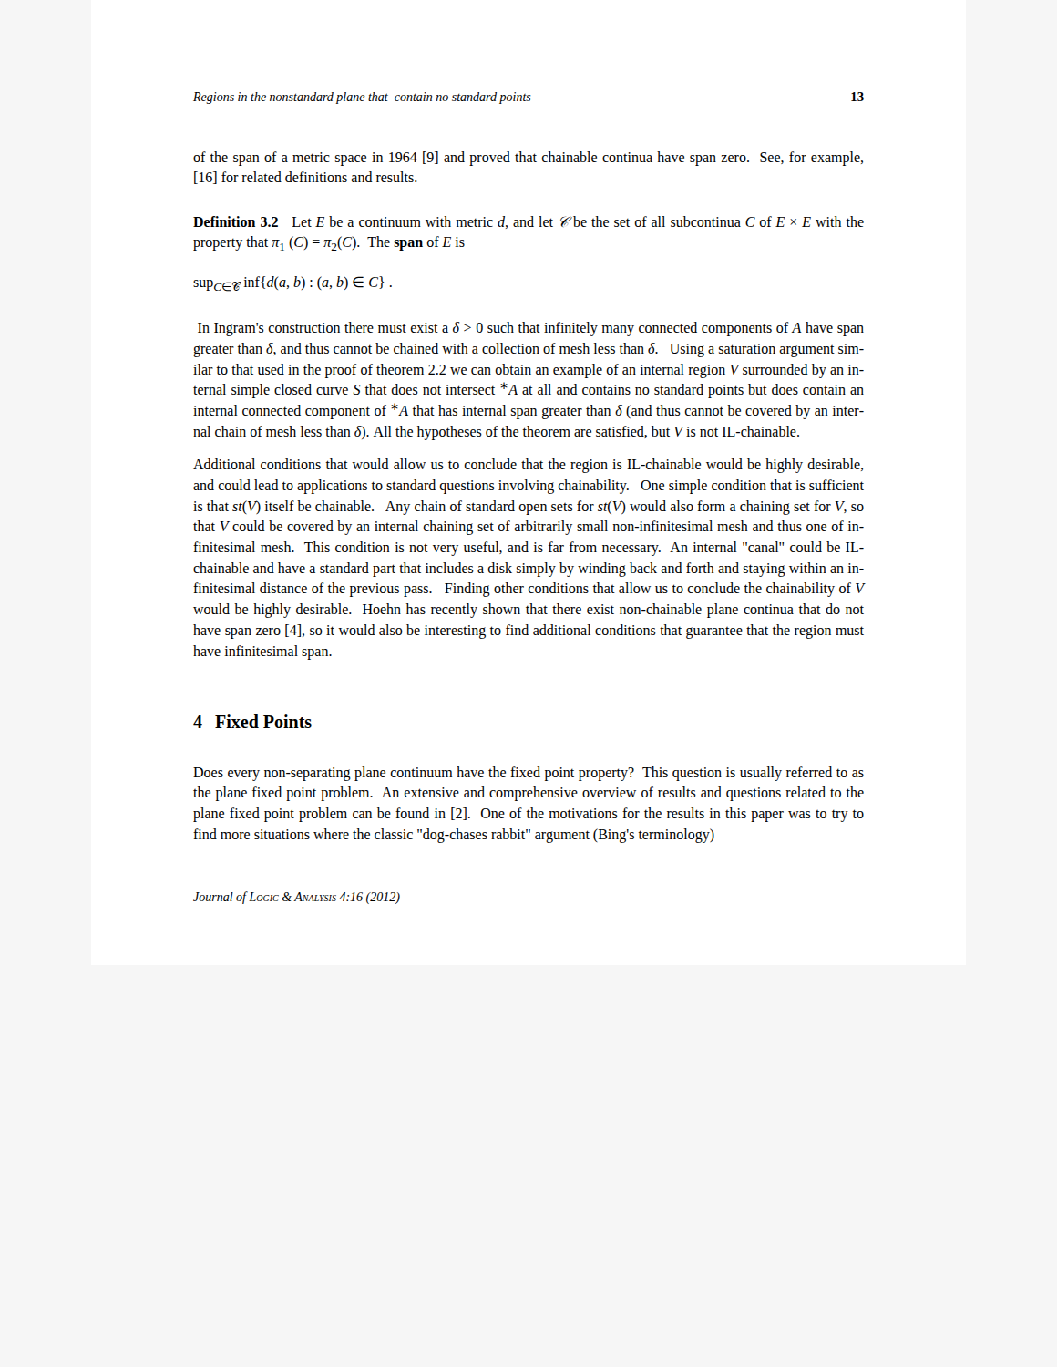Regions in the nonstandard plane that contain no standard points 13
of the span of a metric space in 1964 [9] and proved that chainable continua have span zero. See, for example, [16] for related definitions and results.
Definition 3.2 Let E be a continuum with metric d, and let 𝒞 be the set of all subcontinua C of E × E with the property that π1 (C) = π2(C). The span of E is
supC∈𝒞 inf{d(a, b) : (a, b) ∈ C} .
In Ingram's construction there must exist a δ > 0 such that infinitely many connected components of A have span greater than δ, and thus cannot be chained with a collection of mesh less than δ. Using a saturation argument similar to that used in the proof of theorem 2.2 we can obtain an example of an internal region V surrounded by an internal simple closed curve S that does not intersect ∗A at all and contains no standard points but does contain an internal connected component of ∗A that has internal span greater than δ (and thus cannot be covered by an internal chain of mesh less than δ). All the hypotheses of the theorem are satisfied, but V is not IL-chainable.
Additional conditions that would allow us to conclude that the region is IL-chainable would be highly desirable, and could lead to applications to standard questions involving chainability. One simple condition that is sufficient is that st(V) itself be chainable. Any chain of standard open sets for st(V) would also form a chaining set for V, so that V could be covered by an internal chaining set of arbitrarily small non-infinitesimal mesh and thus one of infinitesimal mesh. This condition is not very useful, and is far from necessary. An internal "canal" could be IL-chainable and have a standard part that includes a disk simply by winding back and forth and staying within an infinitesimal distance of the previous pass. Finding other conditions that allow us to conclude the chainability of V would be highly desirable. Hoehn has recently shown that there exist non-chainable plane continua that do not have span zero [4], so it would also be interesting to find additional conditions that guarantee that the region must have infinitesimal span.
4 Fixed Points
Does every non-separating plane continuum have the fixed point property? This question is usually referred to as the plane fixed point problem. An extensive and comprehensive overview of results and questions related to the plane fixed point problem can be found in [2]. One of the motivations for the results in this paper was to try to find more situations where the classic "dog-chases rabbit" argument (Bing's terminology)
Journal of Logic & Analysis 4:16 (2012)